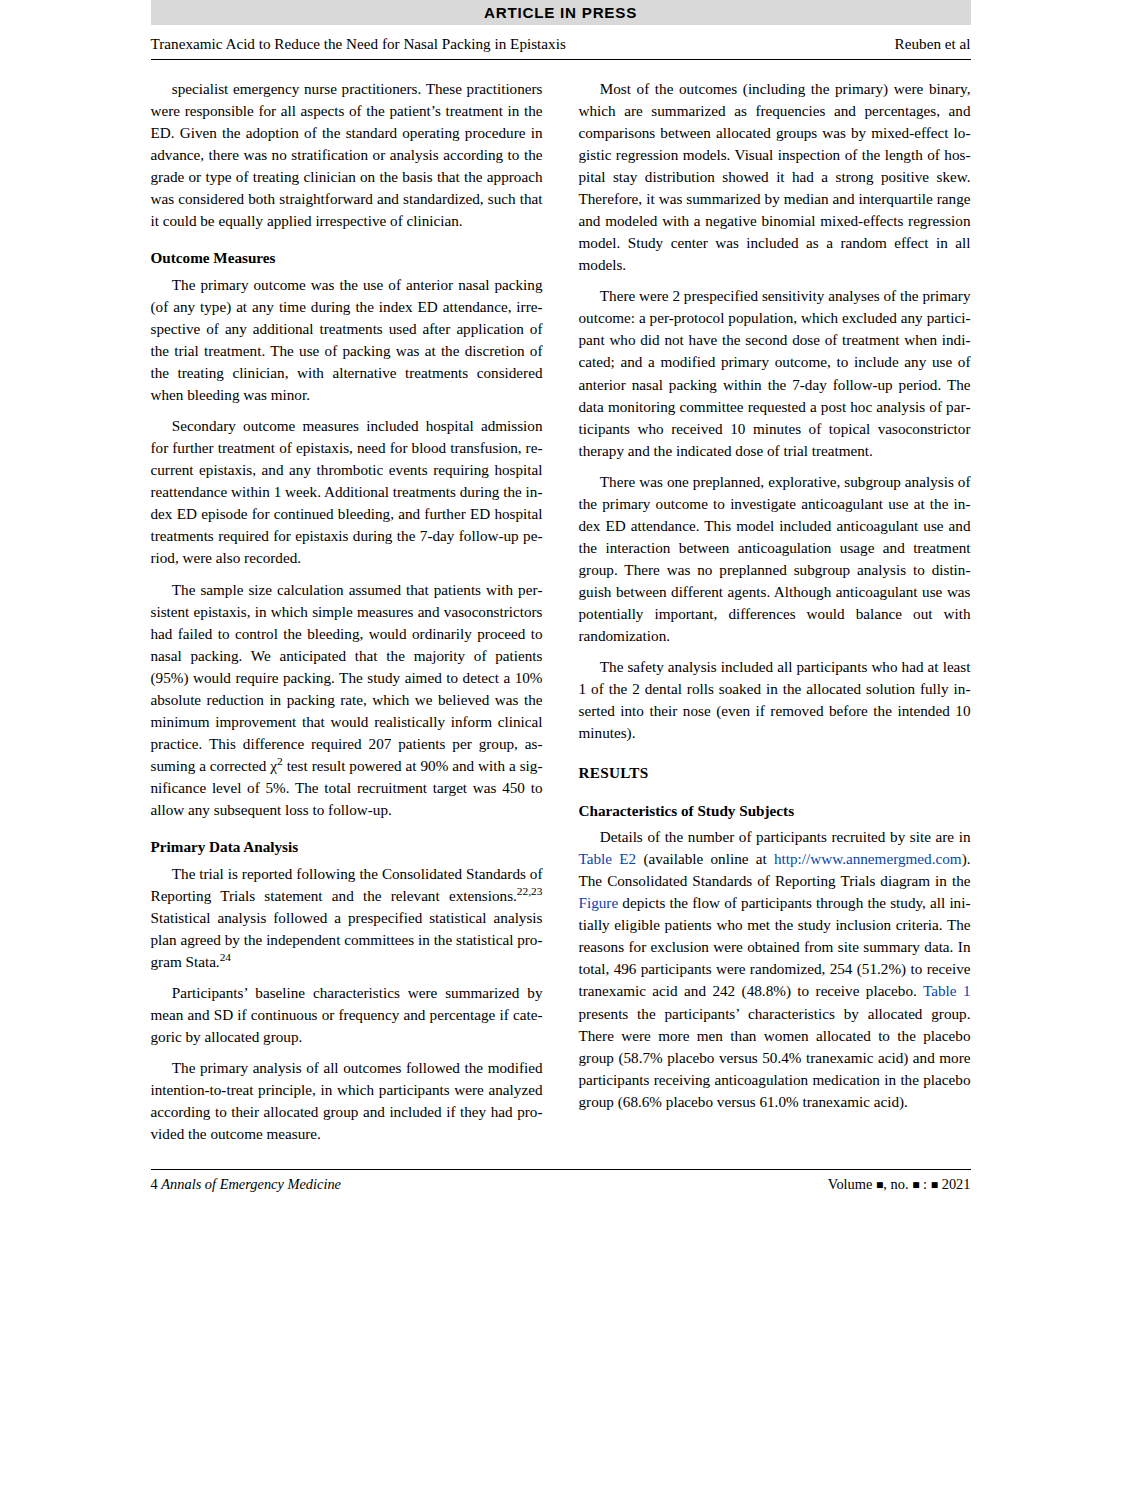ARTICLE IN PRESS
Tranexamic Acid to Reduce the Need for Nasal Packing in Epistaxis Reuben et al
specialist emergency nurse practitioners. These practitioners were responsible for all aspects of the patient’s treatment in the ED. Given the adoption of the standard operating procedure in advance, there was no stratification or analysis according to the grade or type of treating clinician on the basis that the approach was considered both straightforward and standardized, such that it could be equally applied irrespective of clinician.
Outcome Measures
The primary outcome was the use of anterior nasal packing (of any type) at any time during the index ED attendance, irrespective of any additional treatments used after application of the trial treatment. The use of packing was at the discretion of the treating clinician, with alternative treatments considered when bleeding was minor.
Secondary outcome measures included hospital admission for further treatment of epistaxis, need for blood transfusion, recurrent epistaxis, and any thrombotic events requiring hospital reattendance within 1 week. Additional treatments during the index ED episode for continued bleeding, and further ED hospital treatments required for epistaxis during the 7-day follow-up period, were also recorded.
The sample size calculation assumed that patients with persistent epistaxis, in which simple measures and vasoconstrictors had failed to control the bleeding, would ordinarily proceed to nasal packing. We anticipated that the majority of patients (95%) would require packing. The study aimed to detect a 10% absolute reduction in packing rate, which we believed was the minimum improvement that would realistically inform clinical practice. This difference required 207 patients per group, assuming a corrected χ2 test result powered at 90% and with a significance level of 5%. The total recruitment target was 450 to allow any subsequent loss to follow-up.
Primary Data Analysis
The trial is reported following the Consolidated Standards of Reporting Trials statement and the relevant extensions.22,23 Statistical analysis followed a prespecified statistical analysis plan agreed by the independent committees in the statistical program Stata.24
Participants’ baseline characteristics were summarized by mean and SD if continuous or frequency and percentage if categoric by allocated group.
The primary analysis of all outcomes followed the modified intention-to-treat principle, in which participants were analyzed according to their allocated group and included if they had provided the outcome measure.
Most of the outcomes (including the primary) were binary, which are summarized as frequencies and percentages, and comparisons between allocated groups was by mixed-effect logistic regression models. Visual inspection of the length of hospital stay distribution showed it had a strong positive skew. Therefore, it was summarized by median and interquartile range and modeled with a negative binomial mixed-effects regression model. Study center was included as a random effect in all models.
There were 2 prespecified sensitivity analyses of the primary outcome: a per-protocol population, which excluded any participant who did not have the second dose of treatment when indicated; and a modified primary outcome, to include any use of anterior nasal packing within the 7-day follow-up period. The data monitoring committee requested a post hoc analysis of participants who received 10 minutes of topical vasoconstrictor therapy and the indicated dose of trial treatment.
There was one preplanned, explorative, subgroup analysis of the primary outcome to investigate anticoagulant use at the index ED attendance. This model included anticoagulant use and the interaction between anticoagulation usage and treatment group. There was no preplanned subgroup analysis to distinguish between different agents. Although anticoagulant use was potentially important, differences would balance out with randomization.
The safety analysis included all participants who had at least 1 of the 2 dental rolls soaked in the allocated solution fully inserted into their nose (even if removed before the intended 10 minutes).
Results
Characteristics of Study Subjects
Details of the number of participants recruited by site are in Table E2 (available online at http://www.annemergmed.com). The Consolidated Standards of Reporting Trials diagram in the Figure depicts the flow of participants through the study, all initially eligible patients who met the study inclusion criteria. The reasons for exclusion were obtained from site summary data. In total, 496 participants were randomized, 254 (51.2%) to receive tranexamic acid and 242 (48.8%) to receive placebo. Table 1 presents the participants’ characteristics by allocated group. There were more men than women allocated to the placebo group (58.7% placebo versus 50.4% tranexamic acid) and more participants receiving anticoagulation medication in the placebo group (68.6% placebo versus 61.0% tranexamic acid).
4 Annals of Emergency Medicine
Volume ■, no. ■ : ■ 2021